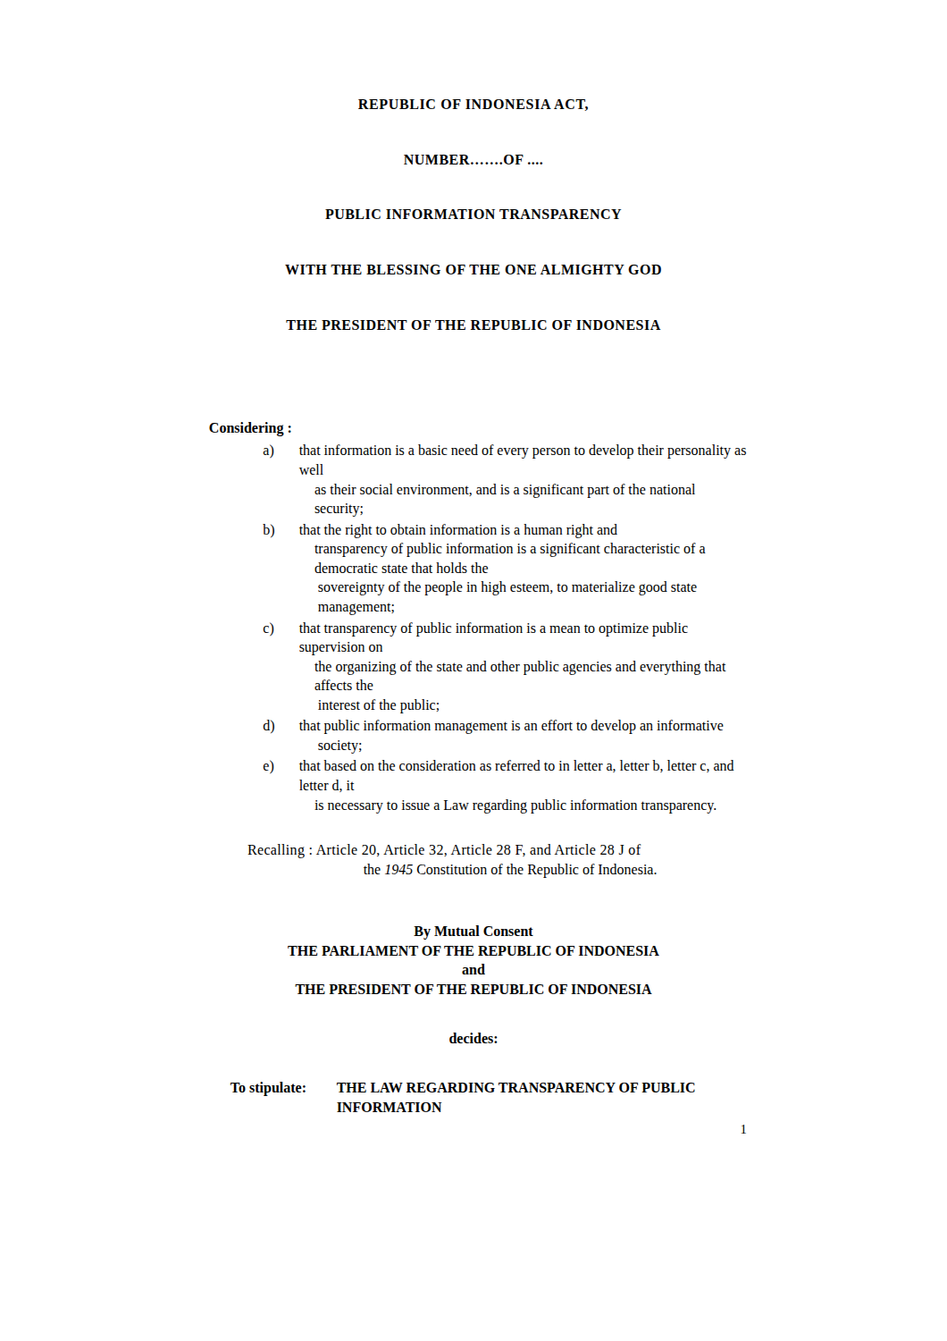REPUBLIC OF INDONESIA ACT,
NUMBER…….OF ....
PUBLIC INFORMATION TRANSPARENCY
WITH THE BLESSING OF THE ONE ALMIGHTY GOD
THE PRESIDENT OF THE REPUBLIC OF INDONESIA
Considering :
a) that information is a basic need of every person to develop their personality as well as their social environment, and is a significant part of the national security;
b) that the right to obtain information is a human right and transparency of public information is a significant characteristic of a democratic state that holds the sovereignty of the people in high esteem, to materialize good state management;
c) that transparency of public information is a mean to optimize public supervision on the organizing of the state and other public agencies and everything that affects the interest of the public;
d) that public information management is an effort to develop an informative society;
e) that based on the consideration as referred to in letter a, letter b, letter c, and letter d, it is necessary to issue a Law regarding public information transparency.
Recalling : Article 20, Article 32, Article 28 F, and Article 28 J of the 1945 Constitution of the Republic of Indonesia.
By Mutual Consent
THE PARLIAMENT OF THE REPUBLIC OF INDONESIA
and
THE PRESIDENT OF THE REPUBLIC OF INDONESIA
decides:
To stipulate:
THE LAW REGARDING TRANSPARENCY OF PUBLIC INFORMATION
1